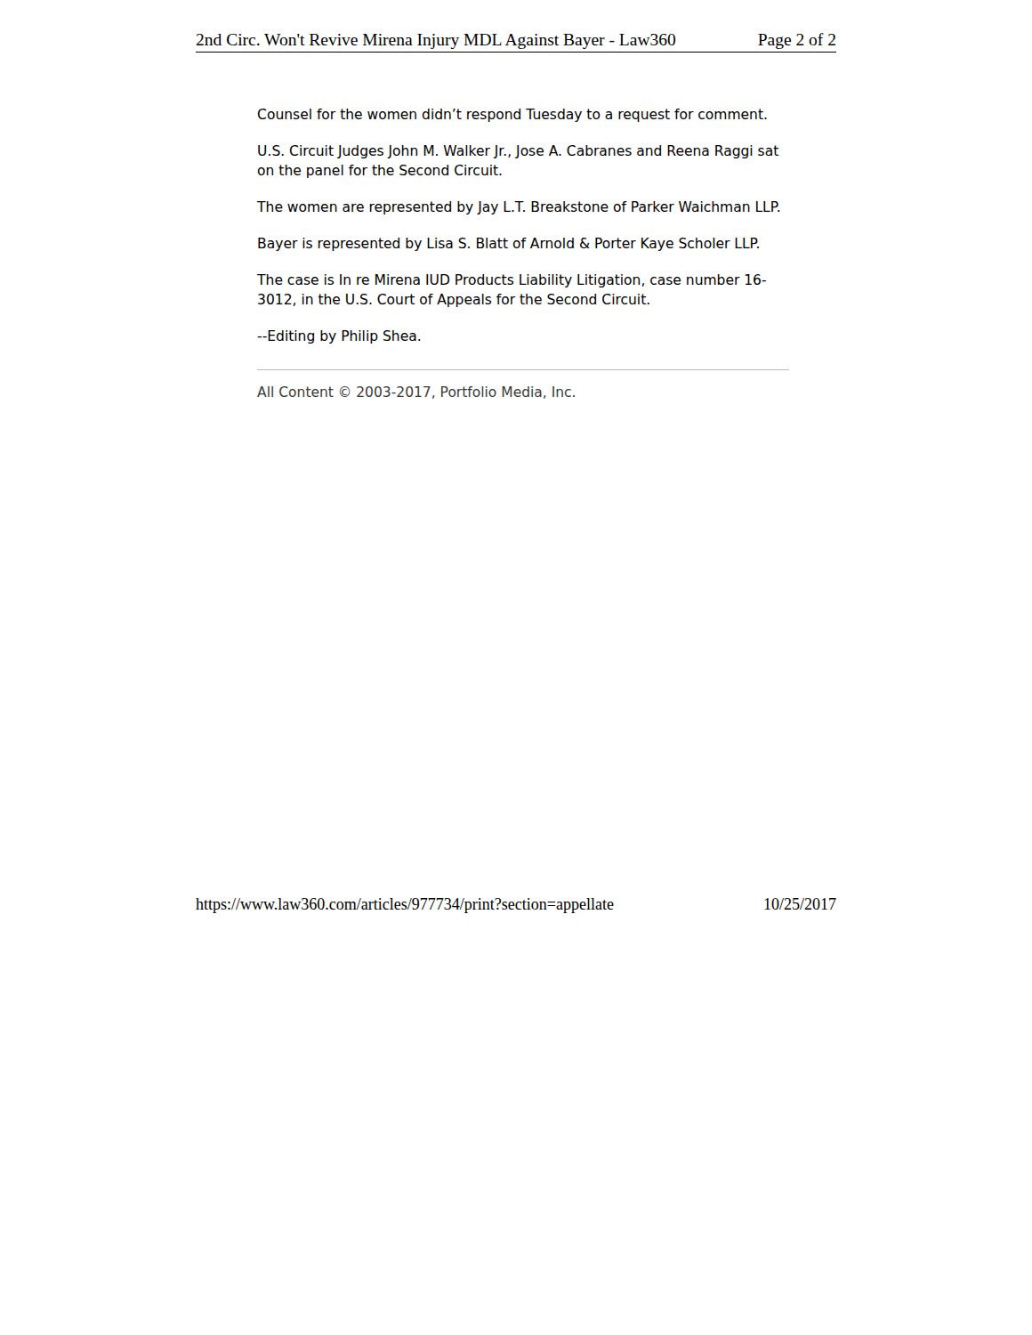2nd Circ. Won't Revive Mirena Injury MDL Against Bayer - Law360
Page 2 of 2
Counsel for the women didn’t respond Tuesday to a request for comment.
U.S. Circuit Judges John M. Walker Jr., Jose A. Cabranes and Reena Raggi sat on the panel for the Second Circuit.
The women are represented by Jay L.T. Breakstone of Parker Waichman LLP.
Bayer is represented by Lisa S. Blatt of Arnold & Porter Kaye Scholer LLP.
The case is In re Mirena IUD Products Liability Litigation, case number 16-3012, in the U.S. Court of Appeals for the Second Circuit.
--Editing by Philip Shea.
All Content © 2003-2017, Portfolio Media, Inc.
https://www.law360.com/articles/977734/print?section=appellate
10/25/2017